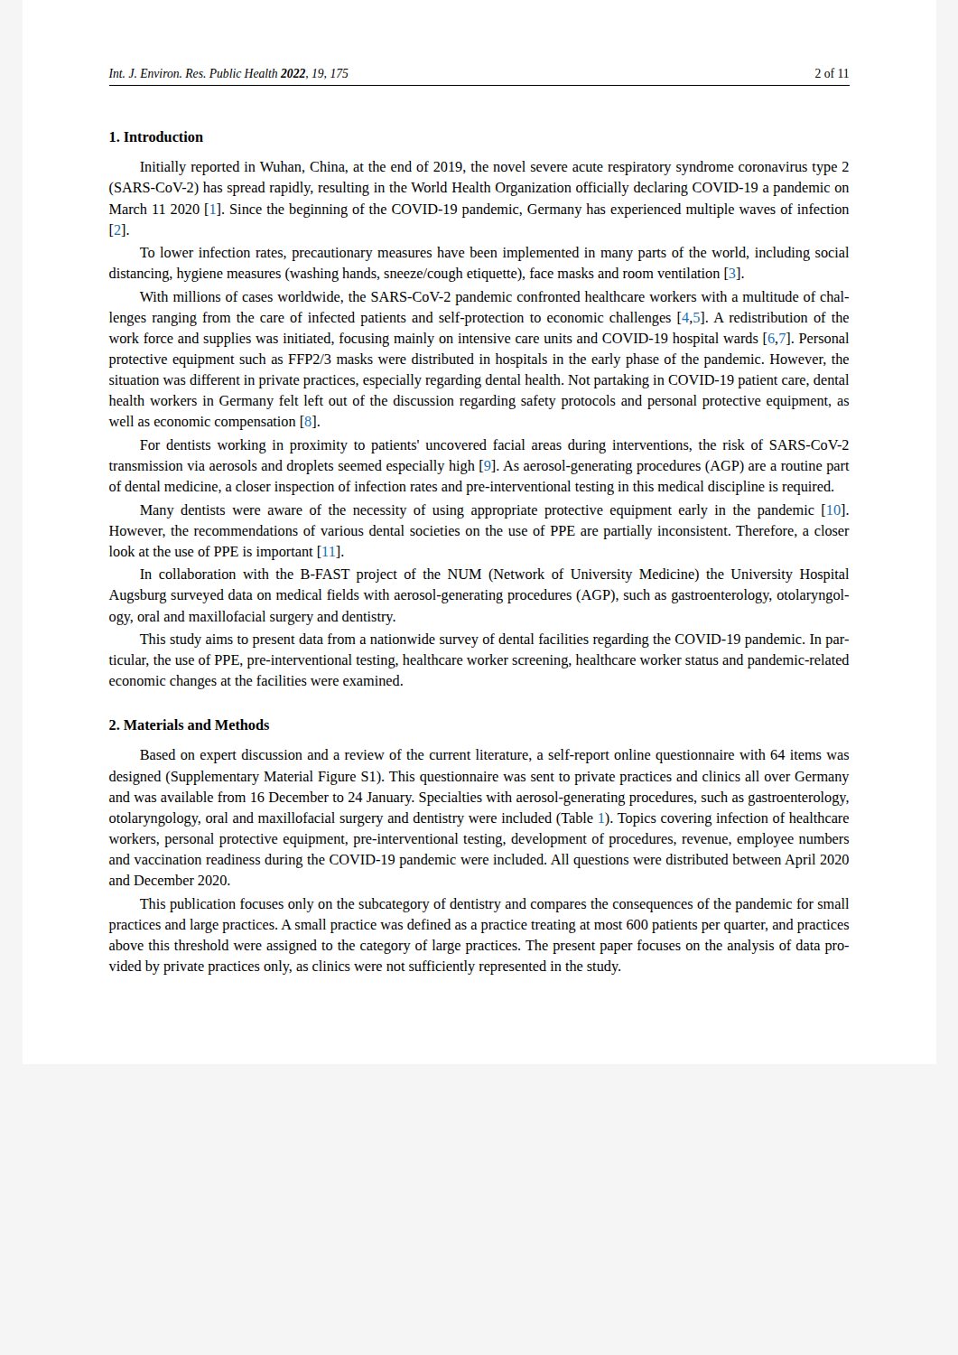Int. J. Environ. Res. Public Health 2022, 19, 175 2 of 11
1. Introduction
Initially reported in Wuhan, China, at the end of 2019, the novel severe acute respiratory syndrome coronavirus type 2 (SARS-CoV-2) has spread rapidly, resulting in the World Health Organization officially declaring COVID-19 a pandemic on March 11 2020 [1]. Since the beginning of the COVID-19 pandemic, Germany has experienced multiple waves of infection [2].
To lower infection rates, precautionary measures have been implemented in many parts of the world, including social distancing, hygiene measures (washing hands, sneeze/cough etiquette), face masks and room ventilation [3].
With millions of cases worldwide, the SARS-CoV-2 pandemic confronted healthcare workers with a multitude of challenges ranging from the care of infected patients and self-protection to economic challenges [4,5]. A redistribution of the work force and supplies was initiated, focusing mainly on intensive care units and COVID-19 hospital wards [6,7]. Personal protective equipment such as FFP2/3 masks were distributed in hospitals in the early phase of the pandemic. However, the situation was different in private practices, especially regarding dental health. Not partaking in COVID-19 patient care, dental health workers in Germany felt left out of the discussion regarding safety protocols and personal protective equipment, as well as economic compensation [8].
For dentists working in proximity to patients' uncovered facial areas during interventions, the risk of SARS-CoV-2 transmission via aerosols and droplets seemed especially high [9]. As aerosol-generating procedures (AGP) are a routine part of dental medicine, a closer inspection of infection rates and pre-interventional testing in this medical discipline is required.
Many dentists were aware of the necessity of using appropriate protective equipment early in the pandemic [10]. However, the recommendations of various dental societies on the use of PPE are partially inconsistent. Therefore, a closer look at the use of PPE is important [11].
In collaboration with the B-FAST project of the NUM (Network of University Medicine) the University Hospital Augsburg surveyed data on medical fields with aerosol-generating procedures (AGP), such as gastroenterology, otolaryngology, oral and maxillofacial surgery and dentistry.
This study aims to present data from a nationwide survey of dental facilities regarding the COVID-19 pandemic. In particular, the use of PPE, pre-interventional testing, healthcare worker screening, healthcare worker status and pandemic-related economic changes at the facilities were examined.
2. Materials and Methods
Based on expert discussion and a review of the current literature, a self-report online questionnaire with 64 items was designed (Supplementary Material Figure S1). This questionnaire was sent to private practices and clinics all over Germany and was available from 16 December to 24 January. Specialties with aerosol-generating procedures, such as gastroenterology, otolaryngology, oral and maxillofacial surgery and dentistry were included (Table 1). Topics covering infection of healthcare workers, personal protective equipment, pre-interventional testing, development of procedures, revenue, employee numbers and vaccination readiness during the COVID-19 pandemic were included. All questions were distributed between April 2020 and December 2020.
This publication focuses only on the subcategory of dentistry and compares the consequences of the pandemic for small practices and large practices. A small practice was defined as a practice treating at most 600 patients per quarter, and practices above this threshold were assigned to the category of large practices. The present paper focuses on the analysis of data provided by private practices only, as clinics were not sufficiently represented in the study.